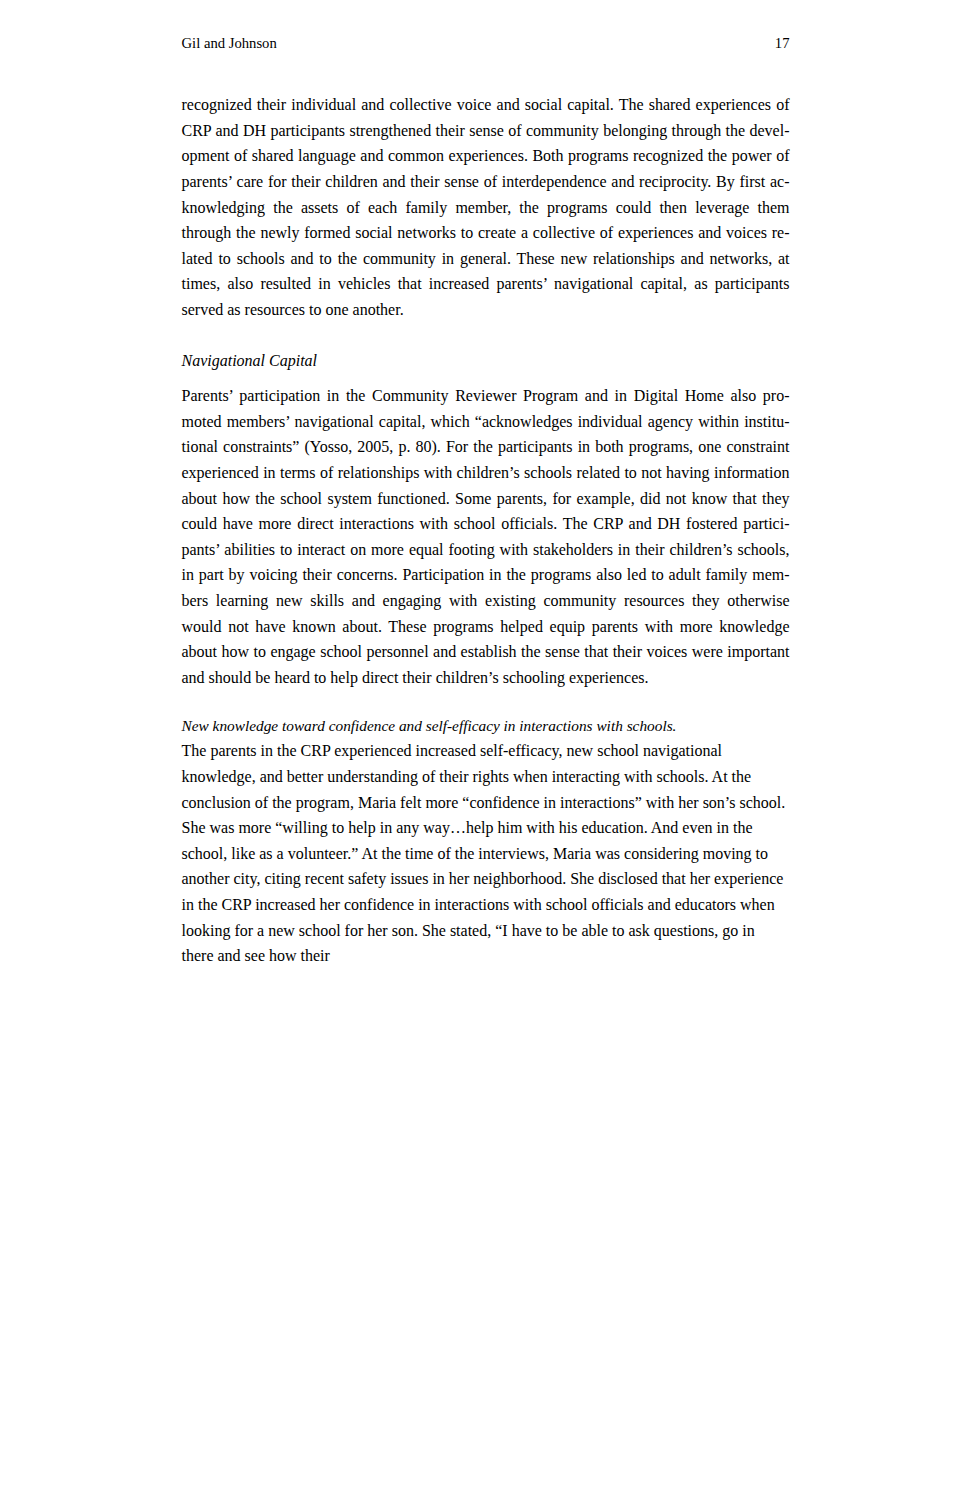Gil and Johnson 17
recognized their individual and collective voice and social capital. The shared experiences of CRP and DH participants strengthened their sense of community belonging through the development of shared language and common experiences. Both programs recognized the power of parents’ care for their children and their sense of interdependence and reciprocity. By first acknowledging the assets of each family member, the programs could then leverage them through the newly formed social networks to create a collective of experiences and voices related to schools and to the community in general. These new relationships and networks, at times, also resulted in vehicles that increased parents’ navigational capital, as participants served as resources to one another.
Navigational Capital
Parents’ participation in the Community Reviewer Program and in Digital Home also promoted members’ navigational capital, which “acknowledges individual agency within institutional constraints” (Yosso, 2005, p. 80). For the participants in both programs, one constraint experienced in terms of relationships with children’s schools related to not having information about how the school system functioned. Some parents, for example, did not know that they could have more direct interactions with school officials. The CRP and DH fostered participants’ abilities to interact on more equal footing with stakeholders in their children’s schools, in part by voicing their concerns. Participation in the programs also led to adult family members learning new skills and engaging with existing community resources they otherwise would not have known about. These programs helped equip parents with more knowledge about how to engage school personnel and establish the sense that their voices were important and should be heard to help direct their children’s schooling experiences.
New knowledge toward confidence and self-efficacy in interactions with schools.
The parents in the CRP experienced increased self-efficacy, new school navigational knowledge, and better understanding of their rights when interacting with schools. At the conclusion of the program, Maria felt more “confidence in interactions” with her son’s school. She was more “willing to help in any way…help him with his education. And even in the school, like as a volunteer.” At the time of the interviews, Maria was considering moving to another city, citing recent safety issues in her neighborhood. She disclosed that her experience in the CRP increased her confidence in interactions with school officials and educators when looking for a new school for her son. She stated, “I have to be able to ask questions, go in there and see how their